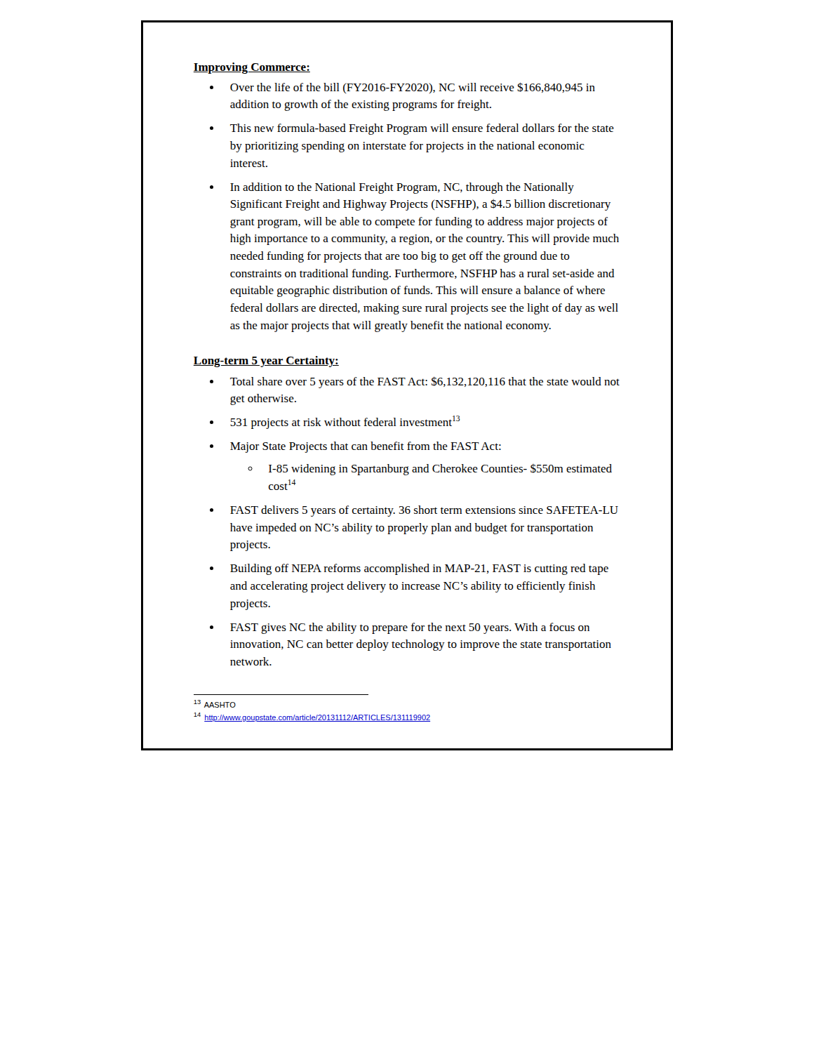Improving Commerce:
Over the life of the bill (FY2016-FY2020), NC will receive $166,840,945 in addition to growth of the existing programs for freight.
This new formula-based Freight Program will ensure federal dollars for the state by prioritizing spending on interstate for projects in the national economic interest.
In addition to the National Freight Program, NC, through the Nationally Significant Freight and Highway Projects (NSFHP), a $4.5 billion discretionary grant program, will be able to compete for funding to address major projects of high importance to a community, a region, or the country. This will provide much needed funding for projects that are too big to get off the ground due to constraints on traditional funding. Furthermore, NSFHP has a rural set-aside and equitable geographic distribution of funds. This will ensure a balance of where federal dollars are directed, making sure rural projects see the light of day as well as the major projects that will greatly benefit the national economy.
Long-term 5 year Certainty:
Total share over 5 years of the FAST Act: $6,132,120,116 that the state would not get otherwise.
531 projects at risk without federal investment13
Major State Projects that can benefit from the FAST Act:
I-85 widening in Spartanburg and Cherokee Counties- $550m estimated cost14
FAST delivers 5 years of certainty. 36 short term extensions since SAFETEA-LU have impeded on NC’s ability to properly plan and budget for transportation projects.
Building off NEPA reforms accomplished in MAP-21, FAST is cutting red tape and accelerating project delivery to increase NC’s ability to efficiently finish projects.
FAST gives NC the ability to prepare for the next 50 years. With a focus on innovation, NC can better deploy technology to improve the state transportation network.
13 AASHTO
14 http://www.goupstate.com/article/20131112/ARTICLES/131119902